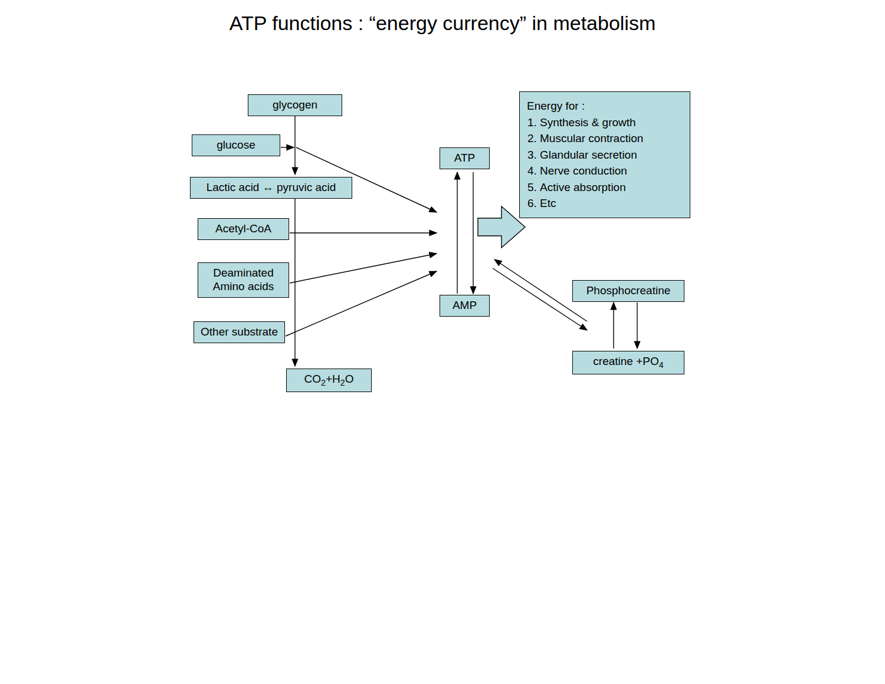ATP functions : “energy currency” in metabolism
glycogen
glucose
Lactic acid ↔ pyruvic acid
Acetyl-CoA
Deaminated
Amino acids
Other substrate
CO2+H2O
ATP
AMP
Phosphocreatine
creatine +PO4
Energy for :
Synthesis & growth
Muscular contraction
Glandular secretion
Nerve conduction
Active absorption
Etc